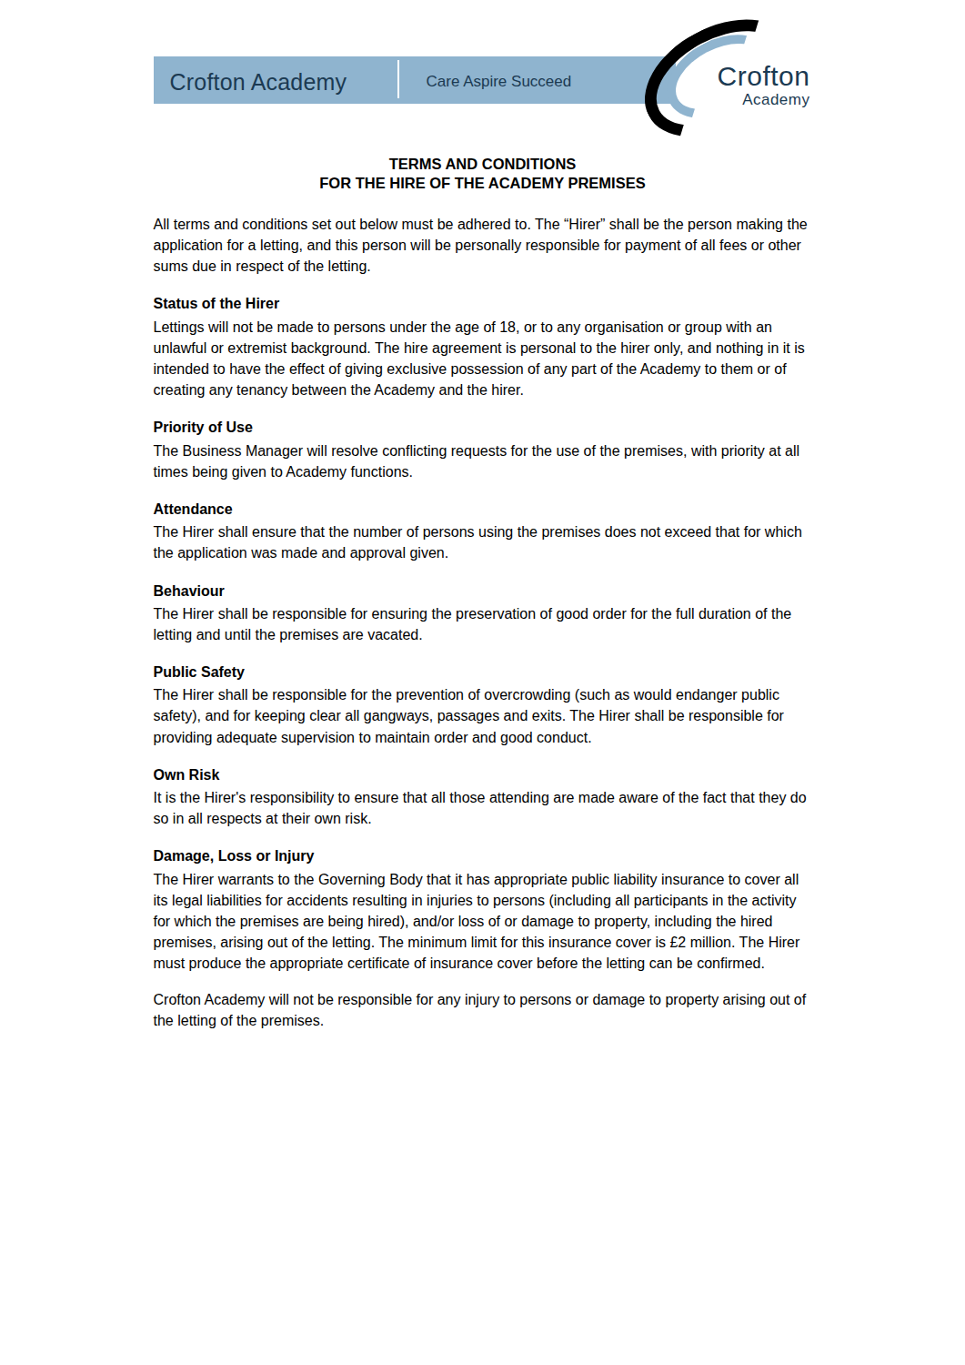Crofton Academy Care Aspire Succeed
Crofton Academy
TERMS AND CONDITIONS FOR THE HIRE OF THE ACADEMY PREMISES
All terms and conditions set out below must be adhered to. The “Hirer” shall be the person making the application for a letting, and this person will be personally responsible for payment of all fees or other sums due in respect of the letting.
Status of the Hirer
Lettings will not be made to persons under the age of 18, or to any organisation or group with an unlawful or extremist background. The hire agreement is personal to the hirer only, and nothing in it is intended to have the effect of giving exclusive possession of any part of the Academy to them or of creating any tenancy between the Academy and the hirer.
Priority of Use
The Business Manager will resolve conflicting requests for the use of the premises, with priority at all times being given to Academy functions.
Attendance
The Hirer shall ensure that the number of persons using the premises does not exceed that for which the application was made and approval given.
Behaviour
The Hirer shall be responsible for ensuring the preservation of good order for the full duration of the letting and until the premises are vacated.
Public Safety
The Hirer shall be responsible for the prevention of overcrowding (such as would endanger public safety), and for keeping clear all gangways, passages and exits. The Hirer shall be responsible for providing adequate supervision to maintain order and good conduct.
Own Risk
It is the Hirer's responsibility to ensure that all those attending are made aware of the fact that they do so in all respects at their own risk.
Damage, Loss or Injury
The Hirer warrants to the Governing Body that it has appropriate public liability insurance to cover all its legal liabilities for accidents resulting in injuries to persons (including all participants in the activity for which the premises are being hired), and/or loss of or damage to property, including the hired premises, arising out of the letting. The minimum limit for this insurance cover is £2 million. The Hirer must produce the appropriate certificate of insurance cover before the letting can be confirmed.
Crofton Academy will not be responsible for any injury to persons or damage to property arising out of the letting of the premises.